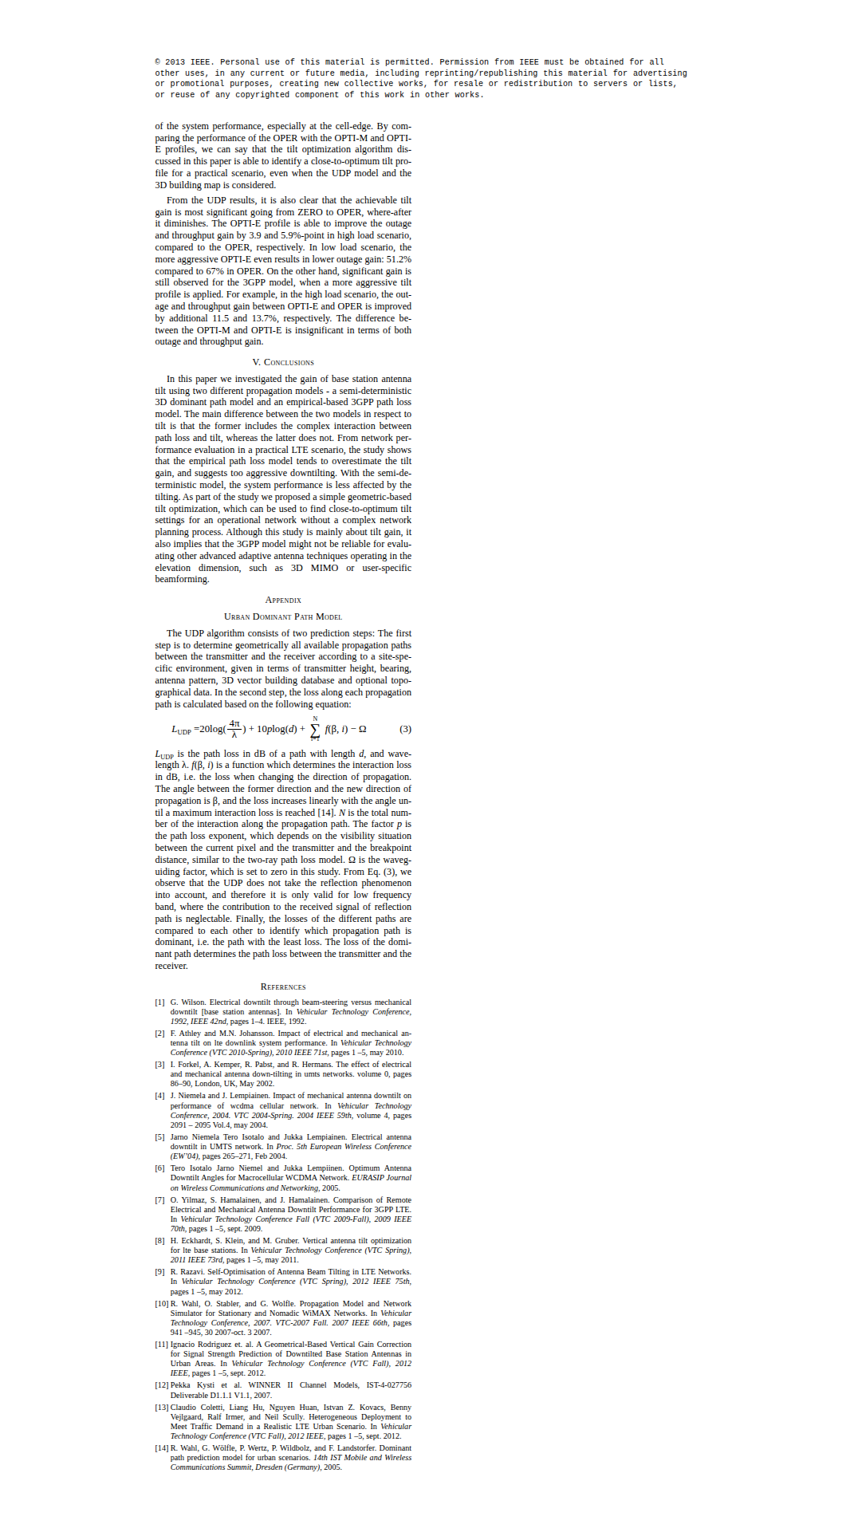© 2013 IEEE. Personal use of this material is permitted. Permission from IEEE must be obtained for all other uses, in any current or future media, including reprinting/republishing this material for advertising or promotional purposes, creating new collective works, for resale or redistribution to servers or lists, or reuse of any copyrighted component of this work in other works.
of the system performance, especially at the cell-edge. By comparing the performance of the OPER with the OPTI-M and OPTI-E profiles, we can say that the tilt optimization algorithm discussed in this paper is able to identify a close-to-optimum tilt profile for a practical scenario, even when the UDP model and the 3D building map is considered.
From the UDP results, it is also clear that the achievable tilt gain is most significant going from ZERO to OPER, where-after it diminishes. The OPTI-E profile is able to improve the outage and throughput gain by 3.9 and 5.9%-point in high load scenario, compared to the OPER, respectively. In low load scenario, the more aggressive OPTI-E even results in lower outage gain: 51.2% compared to 67% in OPER. On the other hand, significant gain is still observed for the 3GPP model, when a more aggressive tilt profile is applied. For example, in the high load scenario, the outage and throughput gain between OPTI-E and OPER is improved by additional 11.5 and 13.7%, respectively. The difference between the OPTI-M and OPTI-E is insignificant in terms of both outage and throughput gain.
V. Conclusions
In this paper we investigated the gain of base station antenna tilt using two different propagation models - a semi-deterministic 3D dominant path model and an empirical-based 3GPP path loss model. The main difference between the two models in respect to tilt is that the former includes the complex interaction between path loss and tilt, whereas the latter does not. From network performance evaluation in a practical LTE scenario, the study shows that the empirical path loss model tends to overestimate the tilt gain, and suggests too aggressive downtilting. With the semi-deterministic model, the system performance is less affected by the tilting. As part of the study we proposed a simple geometric-based tilt optimization, which can be used to find close-to-optimum tilt settings for an operational network without a complex network planning process. Although this study is mainly about tilt gain, it also implies that the 3GPP model might not be reliable for evaluating other advanced adaptive antenna techniques operating in the elevation dimension, such as 3D MIMO or user-specific beamforming.
Appendix
Urban Dominant Path Model
The UDP algorithm consists of two prediction steps: The first step is to determine geometrically all available propagation paths between the transmitter and the receiver according to a site-specific environment, given in terms of transmitter height, bearing, antenna pattern, 3D vector building database and optional topographical data. In the second step, the loss along each propagation path is calculated based on the following equation:
LUDP =20log(4π λ) + 10plog(d) + N∑i=1 f(β, i) − Ω (3)
LUDP is the path loss in dB of a path with length d, and wavelength λ. f(β, i) is a function which determines the interaction loss in dB, i.e. the loss when changing the direction of propagation. The angle between the former direction and the new direction of propagation is β, and the loss increases linearly with the angle until a maximum interaction loss is reached [14]. N is the total number of the interaction along the propagation path. The factor p is the path loss exponent, which depends on the visibility situation between the current pixel and the transmitter and the breakpoint distance, similar to the two-ray path loss model. Ω is the waveguiding factor, which is set to zero in this study. From Eq. (3), we observe that the UDP does not take the reflection phenomenon into account, and therefore it is only valid for low frequency band, where the contribution to the received signal of reflection path is neglectable. Finally, the losses of the different paths are compared to each other to identify which propagation path is dominant, i.e. the path with the least loss. The loss of the dominant path determines the path loss between the transmitter and the receiver.
References
[1] G. Wilson. Electrical downtilt through beam-steering versus mechanical downtilt [base station antennas]. In Vehicular Technology Conference, 1992, IEEE 42nd, pages 1–4. IEEE, 1992.
[2] F. Athley and M.N. Johansson. Impact of electrical and mechanical antenna tilt on lte downlink system performance. In Vehicular Technology Conference (VTC 2010-Spring), 2010 IEEE 71st, pages 1 –5, may 2010.
[3] I. Forkel, A. Kemper, R. Pabst, and R. Hermans. The effect of electrical and mechanical antenna down-tilting in umts networks. volume 0, pages 86–90, London, UK, May 2002.
[4] J. Niemela and J. Lempiainen. Impact of mechanical antenna downtilt on performance of wcdma cellular network. In Vehicular Technology Conference, 2004. VTC 2004-Spring. 2004 IEEE 59th, volume 4, pages 2091 – 2095 Vol.4, may 2004.
[5] Jarno Niemela Tero Isotalo and Jukka Lempiainen. Electrical antenna downtilt in UMTS network. In Proc. 5th European Wireless Conference (EW’04), pages 265–271, Feb 2004.
[6] Tero Isotalo Jarno Niemel and Jukka Lempiinen. Optimum Antenna Downtilt Angles for Macrocellular WCDMA Network. EURASIP Journal on Wireless Communications and Networking, 2005.
[7] O. Yilmaz, S. Hamalainen, and J. Hamalainen. Comparison of Remote Electrical and Mechanical Antenna Downtilt Performance for 3GPP LTE. In Vehicular Technology Conference Fall (VTC 2009-Fall), 2009 IEEE 70th, pages 1 –5, sept. 2009.
[8] H. Eckhardt, S. Klein, and M. Gruber. Vertical antenna tilt optimization for lte base stations. In Vehicular Technology Conference (VTC Spring), 2011 IEEE 73rd, pages 1 –5, may 2011.
[9] R. Razavi. Self-Optimisation of Antenna Beam Tilting in LTE Networks. In Vehicular Technology Conference (VTC Spring), 2012 IEEE 75th, pages 1 –5, may 2012.
[10] R. Wahl, O. Stabler, and G. Wolfle. Propagation Model and Network Simulator for Stationary and Nomadic WiMAX Networks. In Vehicular Technology Conference, 2007. VTC-2007 Fall. 2007 IEEE 66th, pages 941 –945, 30 2007-oct. 3 2007.
[11] Ignacio Rodriguez et. al. A Geometrical-Based Vertical Gain Correction for Signal Strength Prediction of Downtilted Base Station Antennas in Urban Areas. In Vehicular Technology Conference (VTC Fall), 2012 IEEE, pages 1 –5, sept. 2012.
[12] Pekka Kysti et al. WINNER II Channel Models, IST-4-027756 Deliverable D1.1.1 V1.1, 2007.
[13] Claudio Coletti, Liang Hu, Nguyen Huan, Istvan Z. Kovacs, Benny Vejlgaard, Ralf Irmer, and Neil Scully. Heterogeneous Deployment to Meet Traffic Demand in a Realistic LTE Urban Scenario. In Vehicular Technology Conference (VTC Fall), 2012 IEEE, pages 1 –5, sept. 2012.
[14] R. Wahl, G. Wölfle, P. Wertz, P. Wildbolz, and F. Landstorfer. Dominant path prediction model for urban scenarios. 14th IST Mobile and Wireless Communications Summit, Dresden (Germany), 2005.